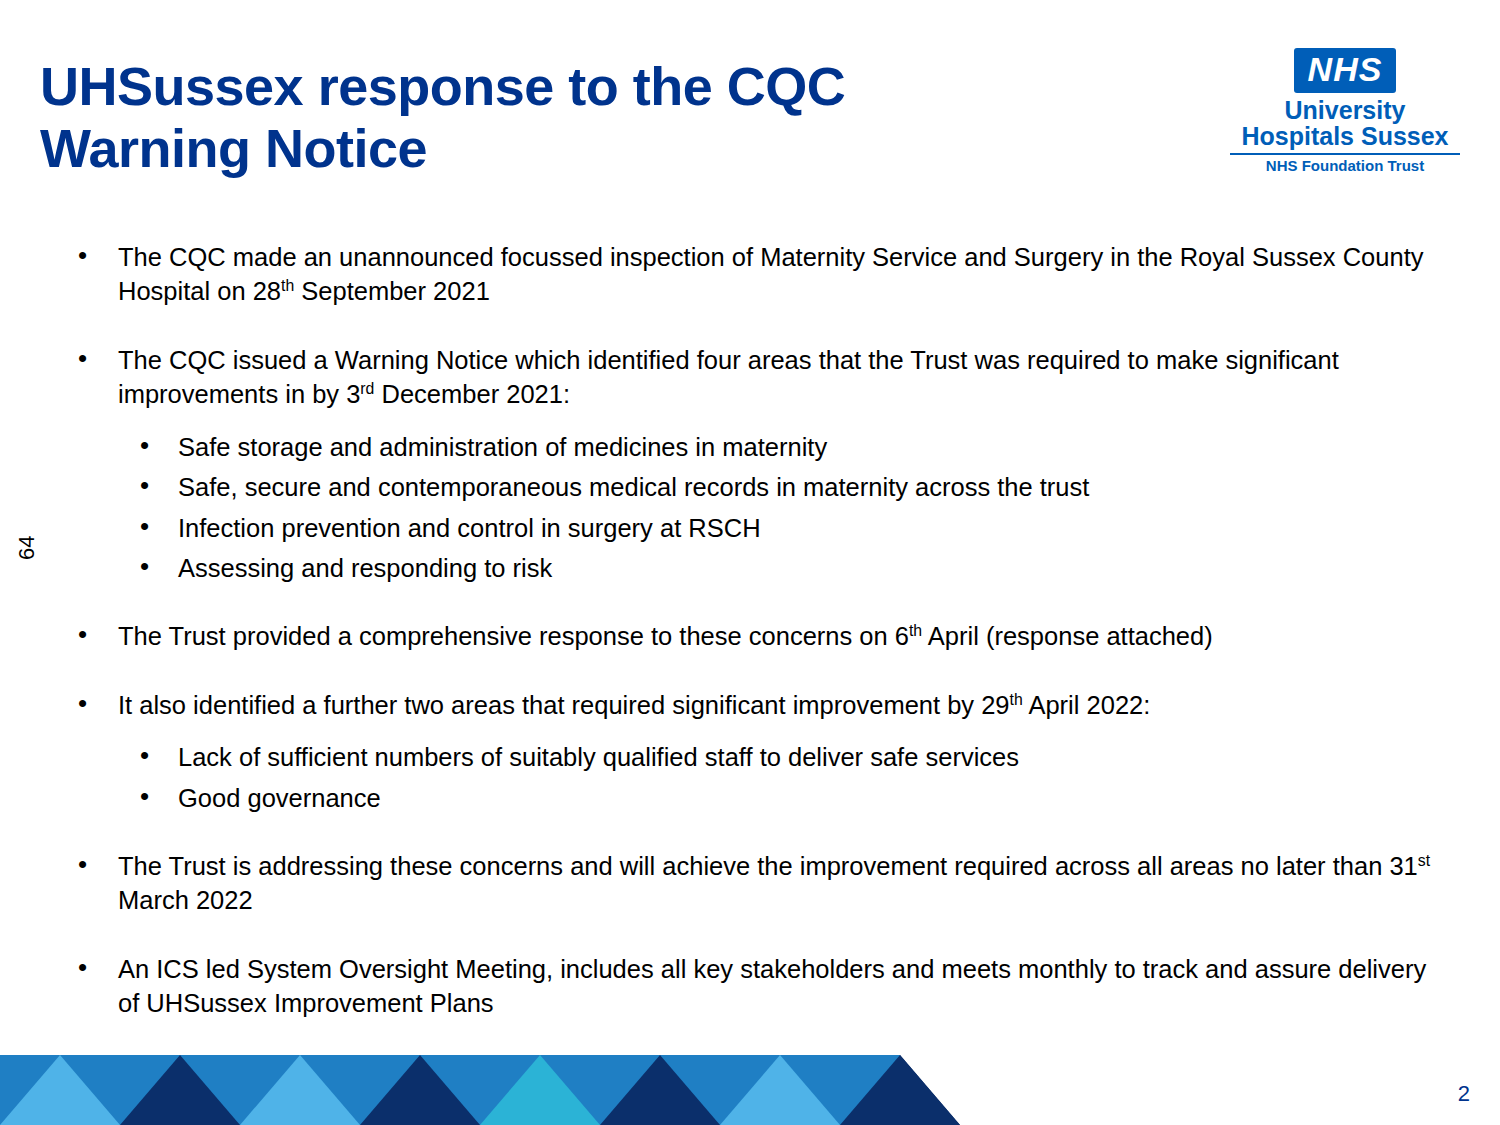UHSussex response to the CQC
Warning Notice
NHS
University Hospitals Sussex
NHS Foundation Trust
64
The CQC made an unannounced focussed inspection of Maternity Service and Surgery in the Royal Sussex County Hospital on 28th September 2021
The CQC issued a Warning Notice which identified four areas that the Trust was required to make significant improvements in by 3rd December 2021:
Safe storage and administration of medicines in maternity
Safe, secure and contemporaneous medical records in maternity across the trust
Infection prevention and control in surgery at RSCH
Assessing and responding to risk
The Trust provided a comprehensive response to these concerns on 6th April (response attached)
It also identified a further two areas that required significant improvement by 29th April 2022:
Lack of sufficient numbers of suitably qualified staff to deliver safe services
Good governance
The Trust is addressing these concerns and will achieve the improvement required across all areas no later than 31st March 2022
An ICS led System Oversight Meeting, includes all key stakeholders and meets monthly to track and assure delivery of UHSussex Improvement Plans
2